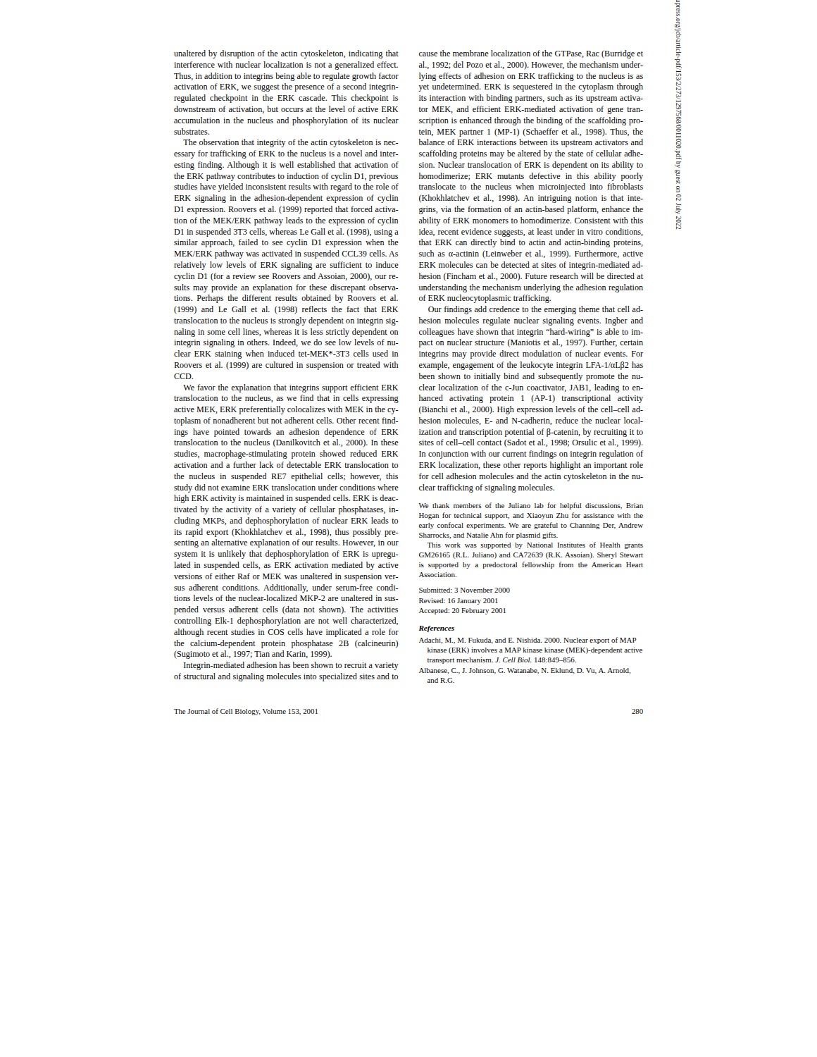Downloaded from http://rupress.org/jcb/article-pdf/153/2/273/1297568/0011020.pdf by guest on 02 July 2022
unaltered by disruption of the actin cytoskeleton, indicating that interference with nuclear localization is not a generalized effect. Thus, in addition to integrins being able to regulate growth factor activation of ERK, we suggest the presence of a second integrin-regulated checkpoint in the ERK cascade. This checkpoint is downstream of activation, but occurs at the level of active ERK accumulation in the nucleus and phosphorylation of its nuclear substrates.
The observation that integrity of the actin cytoskeleton is necessary for trafficking of ERK to the nucleus is a novel and interesting finding. Although it is well established that activation of the ERK pathway contributes to induction of cyclin D1, previous studies have yielded inconsistent results with regard to the role of ERK signaling in the adhesion-dependent expression of cyclin D1 expression. Roovers et al. (1999) reported that forced activation of the MEK/ERK pathway leads to the expression of cyclin D1 in suspended 3T3 cells, whereas Le Gall et al. (1998), using a similar approach, failed to see cyclin D1 expression when the MEK/ERK pathway was activated in suspended CCL39 cells. As relatively low levels of ERK signaling are sufficient to induce cyclin D1 (for a review see Roovers and Assoian, 2000), our results may provide an explanation for these discrepant observations. Perhaps the different results obtained by Roovers et al. (1999) and Le Gall et al. (1998) reflects the fact that ERK translocation to the nucleus is strongly dependent on integrin signaling in some cell lines, whereas it is less strictly dependent on integrin signaling in others. Indeed, we do see low levels of nuclear ERK staining when induced tet-MEK*-3T3 cells used in Roovers et al. (1999) are cultured in suspension or treated with CCD.
We favor the explanation that integrins support efficient ERK translocation to the nucleus, as we find that in cells expressing active MEK, ERK preferentially colocalizes with MEK in the cytoplasm of nonadherent but not adherent cells. Other recent findings have pointed towards an adhesion dependence of ERK translocation to the nucleus (Danilkovitch et al., 2000). In these studies, macrophage-stimulating protein showed reduced ERK activation and a further lack of detectable ERK translocation to the nucleus in suspended RE7 epithelial cells; however, this study did not examine ERK translocation under conditions where high ERK activity is maintained in suspended cells. ERK is deactivated by the activity of a variety of cellular phosphatases, including MKPs, and dephosphorylation of nuclear ERK leads to its rapid export (Khokhlatchev et al., 1998), thus possibly presenting an alternative explanation of our results. However, in our system it is unlikely that dephosphorylation of ERK is upregulated in suspended cells, as ERK activation mediated by active versions of either Raf or MEK was unaltered in suspension versus adherent conditions. Additionally, under serum-free conditions levels of the nuclear-localized MKP-2 are unaltered in suspended versus adherent cells (data not shown). The activities controlling Elk-1 dephosphorylation are not well characterized, although recent studies in COS cells have implicated a role for the calcium-dependent protein phosphatase 2B (calcineurin) (Sugimoto et al., 1997; Tian and Karin, 1999).
Integrin-mediated adhesion has been shown to recruit a variety of structural and signaling molecules into specialized sites and to cause the membrane localization of the GTPase, Rac (Burridge et al., 1992; del Pozo et al., 2000). However, the mechanism underlying effects of adhesion on ERK trafficking to the nucleus is as yet undetermined. ERK is sequestered in the cytoplasm through its interaction with binding partners, such as its upstream activator MEK, and efficient ERK-mediated activation of gene transcription is enhanced through the binding of the scaffolding protein, MEK partner 1 (MP-1) (Schaeffer et al., 1998). Thus, the balance of ERK interactions between its upstream activators and scaffolding proteins may be altered by the state of cellular adhesion. Nuclear translocation of ERK is dependent on its ability to homodimerize; ERK mutants defective in this ability poorly translocate to the nucleus when microinjected into fibroblasts (Khokhlatchev et al., 1998). An intriguing notion is that integrins, via the formation of an actin-based platform, enhance the ability of ERK monomers to homodimerize. Consistent with this idea, recent evidence suggests, at least under in vitro conditions, that ERK can directly bind to actin and actin-binding proteins, such as α-actinin (Leinweber et al., 1999). Furthermore, active ERK molecules can be detected at sites of integrin-mediated adhesion (Fincham et al., 2000). Future research will be directed at understanding the mechanism underlying the adhesion regulation of ERK nucleocytoplasmic trafficking.
Our findings add credence to the emerging theme that cell adhesion molecules regulate nuclear signaling events. Ingber and colleagues have shown that integrin “hard-wiring” is able to impact on nuclear structure (Maniotis et al., 1997). Further, certain integrins may provide direct modulation of nuclear events. For example, engagement of the leukocyte integrin LFA-1/αLβ2 has been shown to initially bind and subsequently promote the nuclear localization of the c-Jun coactivator, JAB1, leading to enhanced activating protein 1 (AP-1) transcriptional activity (Bianchi et al., 2000). High expression levels of the cell–cell adhesion molecules, E- and N-cadherin, reduce the nuclear localization and transcription potential of β-catenin, by recruiting it to sites of cell–cell contact (Sadot et al., 1998; Orsulic et al., 1999). In conjunction with our current findings on integrin regulation of ERK localization, these other reports highlight an important role for cell adhesion molecules and the actin cytoskeleton in the nuclear trafficking of signaling molecules.
We thank members of the Juliano lab for helpful discussions, Brian Hogan for technical support, and Xiaoyun Zhu for assistance with the early confocal experiments. We are grateful to Channing Der, Andrew Sharrocks, and Natalie Ahn for plasmid gifts.
This work was supported by National Institutes of Health grants GM26165 (R.L. Juliano) and CA72639 (R.K. Assoian). Sheryl Stewart is supported by a predoctoral fellowship from the American Heart Association.
Submitted: 3 November 2000
Revised: 16 January 2001
Accepted: 20 February 2001
References
Adachi, M., M. Fukuda, and E. Nishida. 2000. Nuclear export of MAP kinase (ERK) involves a MAP kinase kinase (MEK)-dependent active transport mechanism. J. Cell Biol. 148:849–856.
Albanese, C., J. Johnson, G. Watanabe, N. Eklund, D. Vu, A. Arnold, and R.G.
The Journal of Cell Biology, Volume 153, 2001
280